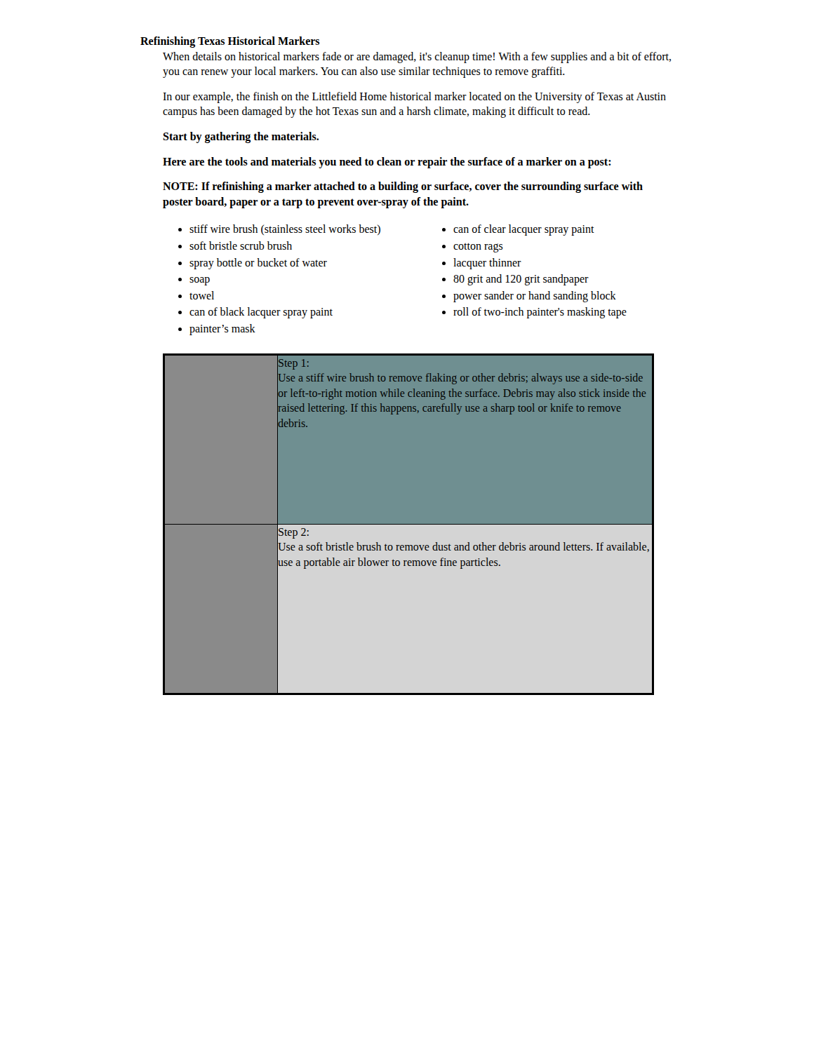Refinishing Texas Historical Markers
When details on historical markers fade or are damaged, it's cleanup time! With a few supplies and a bit of effort, you can renew your local markers. You can also use similar techniques to remove graffiti.
In our example, the finish on the Littlefield Home historical marker located on the University of Texas at Austin campus has been damaged by the hot Texas sun and a harsh climate, making it difficult to read.
Start by gathering the materials.
Here are the tools and materials you need to clean or repair the surface of a marker on a post:
NOTE: If refinishing a marker attached to a building or surface, cover the surrounding surface with poster board, paper or a tarp to prevent over-spray of the paint.
stiff wire brush (stainless steel works best)
soft bristle scrub brush
spray bottle or bucket of water
soap
towel
can of black lacquer spray paint
painter’s mask
can of clear lacquer spray paint
cotton rags
lacquer thinner
80 grit and 120 grit sandpaper
power sander or hand sanding block
roll of two-inch painter's masking tape
| | Step 1: Use a stiff wire brush to remove flaking or other debris; always use a side-to-side or left-to-right motion while cleaning the surface. Debris may also stick inside the raised lettering. If this happens, carefully use a sharp tool or knife to remove debris. |
| | Step 2: Use a soft bristle brush to remove dust and other debris around letters. If available, use a portable air blower to remove fine particles. |